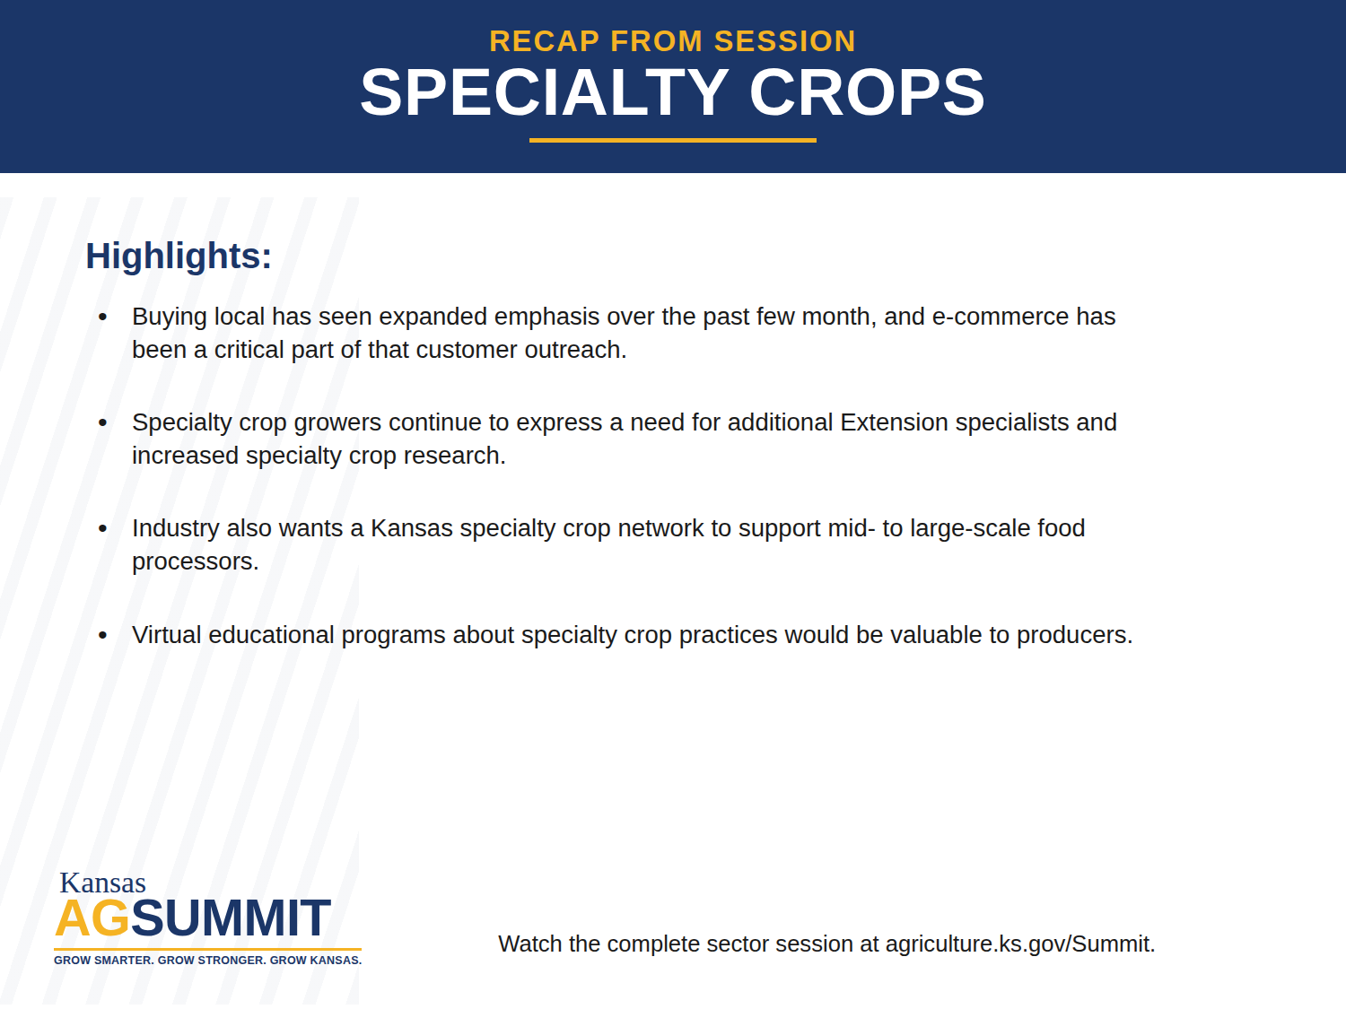Recap from Session
Specialty Crops
Highlights:
Buying local has seen expanded emphasis over the past few month, and e-commerce has been a critical part of that customer outreach.
Specialty crop growers continue to express a need for additional Extension specialists and increased specialty crop research.
Industry also wants a Kansas specialty crop network to support mid- to large-scale food processors.
Virtual educational programs about specialty crop practices would be valuable to producers.
Kansas AG SUMMIT Grow Smarter. Grow Stronger. Grow Kansas.
Watch the complete sector session at agriculture.ks.gov/Summit.